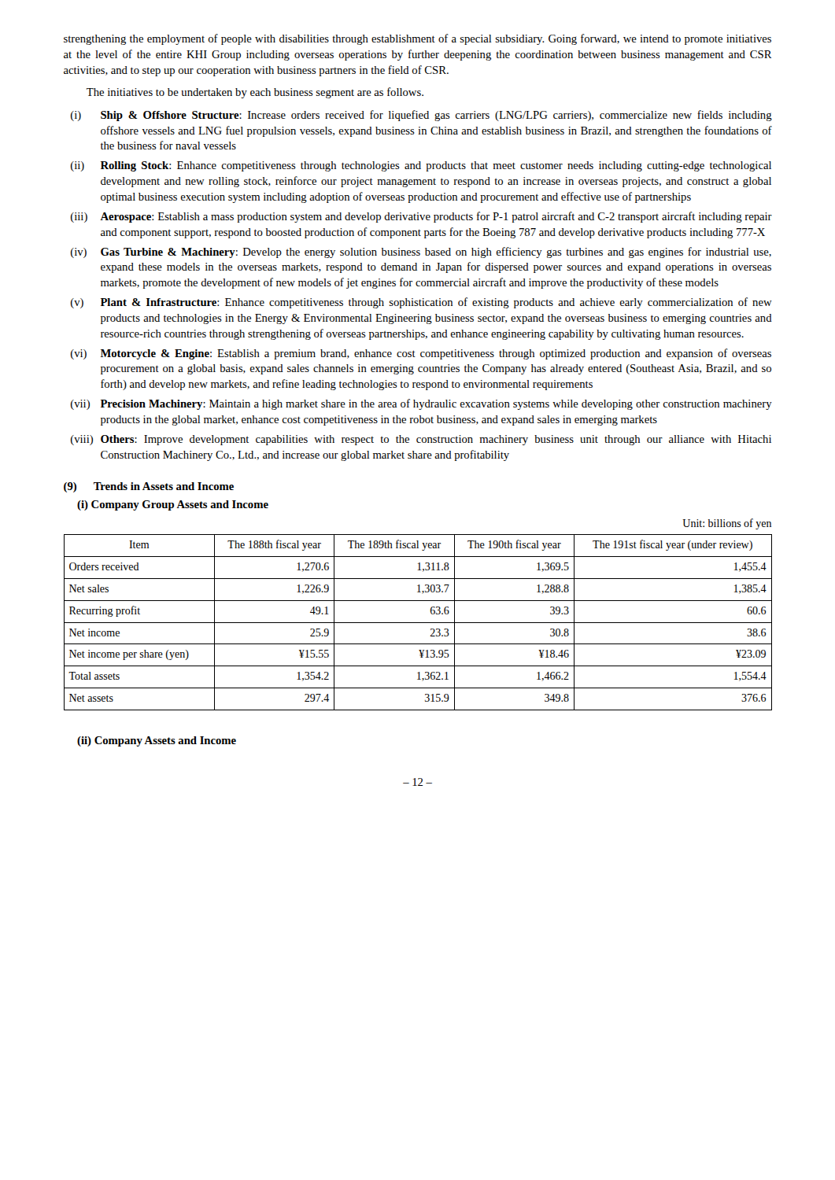strengthening the employment of people with disabilities through establishment of a special subsidiary. Going forward, we intend to promote initiatives at the level of the entire KHI Group including overseas operations by further deepening the coordination between business management and CSR activities, and to step up our cooperation with business partners in the field of CSR.
The initiatives to be undertaken by each business segment are as follows.
(i) Ship & Offshore Structure: Increase orders received for liquefied gas carriers (LNG/LPG carriers), commercialize new fields including offshore vessels and LNG fuel propulsion vessels, expand business in China and establish business in Brazil, and strengthen the foundations of the business for naval vessels
(ii) Rolling Stock: Enhance competitiveness through technologies and products that meet customer needs including cutting-edge technological development and new rolling stock, reinforce our project management to respond to an increase in overseas projects, and construct a global optimal business execution system including adoption of overseas production and procurement and effective use of partnerships
(iii) Aerospace: Establish a mass production system and develop derivative products for P-1 patrol aircraft and C-2 transport aircraft including repair and component support, respond to boosted production of component parts for the Boeing 787 and develop derivative products including 777-X
(iv) Gas Turbine & Machinery: Develop the energy solution business based on high efficiency gas turbines and gas engines for industrial use, expand these models in the overseas markets, respond to demand in Japan for dispersed power sources and expand operations in overseas markets, promote the development of new models of jet engines for commercial aircraft and improve the productivity of these models
(v) Plant & Infrastructure: Enhance competitiveness through sophistication of existing products and achieve early commercialization of new products and technologies in the Energy & Environmental Engineering business sector, expand the overseas business to emerging countries and resource-rich countries through strengthening of overseas partnerships, and enhance engineering capability by cultivating human resources.
(vi) Motorcycle & Engine: Establish a premium brand, enhance cost competitiveness through optimized production and expansion of overseas procurement on a global basis, expand sales channels in emerging countries the Company has already entered (Southeast Asia, Brazil, and so forth) and develop new markets, and refine leading technologies to respond to environmental requirements
(vii) Precision Machinery: Maintain a high market share in the area of hydraulic excavation systems while developing other construction machinery products in the global market, enhance cost competitiveness in the robot business, and expand sales in emerging markets
(viii) Others: Improve development capabilities with respect to the construction machinery business unit through our alliance with Hitachi Construction Machinery Co., Ltd., and increase our global market share and profitability
(9) Trends in Assets and Income
(i) Company Group Assets and Income
Unit: billions of yen
| Item | The 188th fiscal year | The 189th fiscal year | The 190th fiscal year | The 191st fiscal year (under review) |
| --- | --- | --- | --- | --- |
| Orders received | 1,270.6 | 1,311.8 | 1,369.5 | 1,455.4 |
| Net sales | 1,226.9 | 1,303.7 | 1,288.8 | 1,385.4 |
| Recurring profit | 49.1 | 63.6 | 39.3 | 60.6 |
| Net income | 25.9 | 23.3 | 30.8 | 38.6 |
| Net income per share (yen) | ¥15.55 | ¥13.95 | ¥18.46 | ¥23.09 |
| Total assets | 1,354.2 | 1,362.1 | 1,466.2 | 1,554.4 |
| Net assets | 297.4 | 315.9 | 349.8 | 376.6 |
(ii) Company Assets and Income
– 12 –